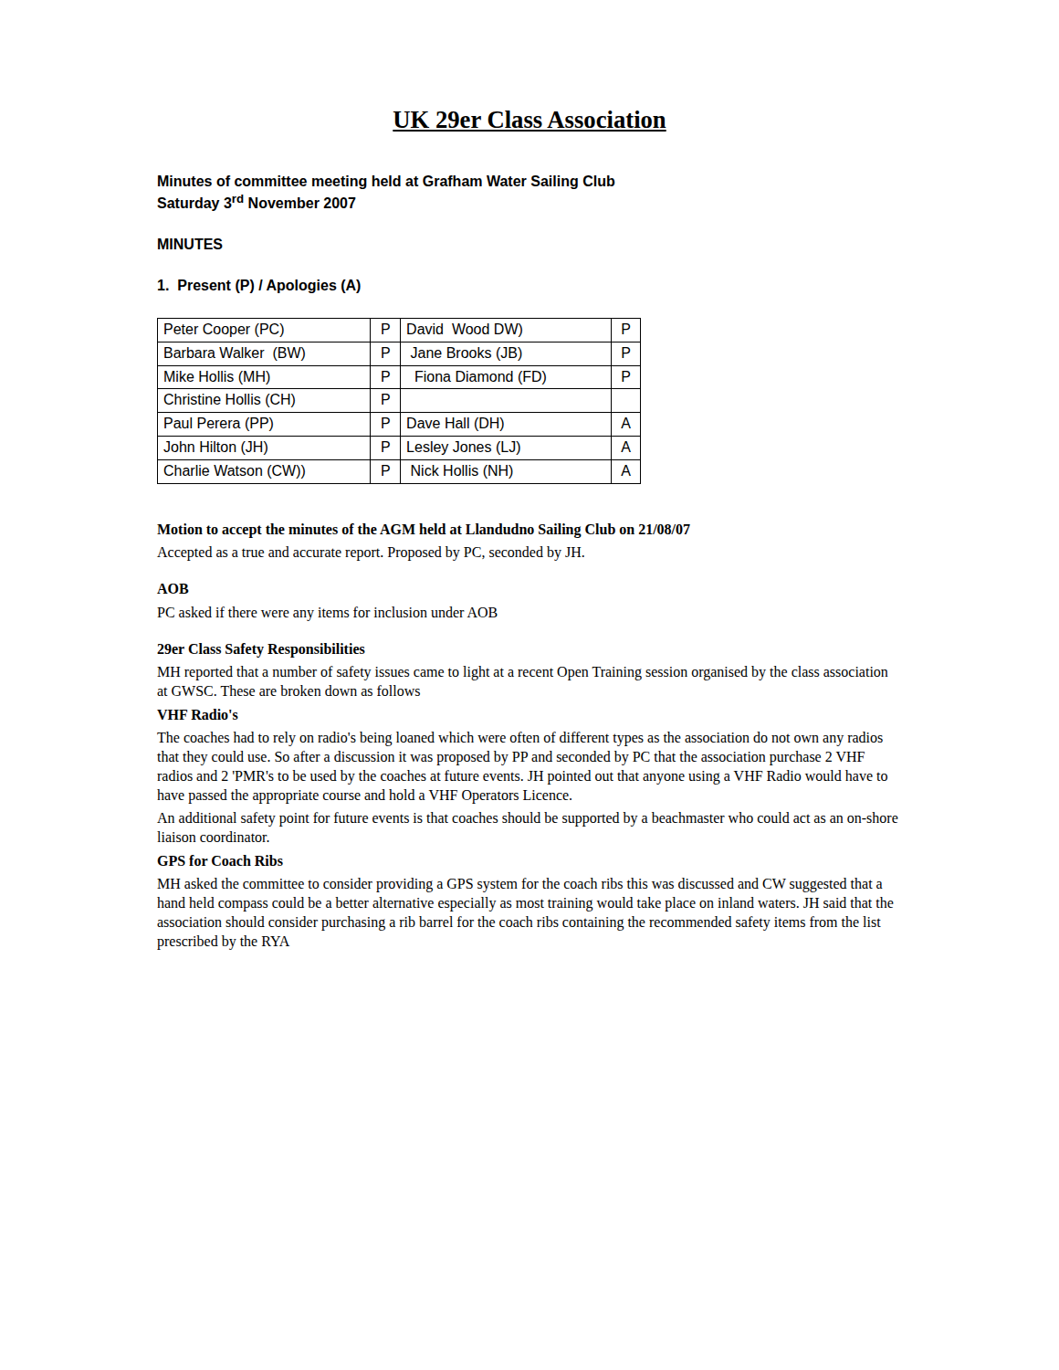UK 29er Class Association
Minutes of committee meeting held at Grafham Water Sailing Club
Saturday 3rd November 2007
MINUTES
1. Present (P) / Apologies (A)
| Peter Cooper (PC) | P | David Wood DW) | P |
| Barbara Walker (BW) | P | Jane Brooks (JB) | P |
| Mike Hollis (MH) | P | Fiona Diamond (FD) | P |
| Christine Hollis (CH) | P | | |
| Paul Perera (PP) | P | Dave Hall (DH) | A |
| John Hilton (JH) | P | Lesley Jones (LJ) | A |
| Charlie Watson (CW)) | P | Nick Hollis (NH) | A |
Motion to accept the minutes of the AGM held at Llandudno Sailing Club on 21/08/07
Accepted as a true and accurate report. Proposed by PC, seconded by JH.
AOB
PC asked if there were any items for inclusion under AOB
29er Class Safety Responsibilities
MH reported that a number of safety issues came to light at a recent Open Training session organised by the class association at GWSC. These are broken down as follows
VHF Radio's
The coaches had to rely on radio's being loaned which were often of different types as the association do not own any radios that they could use. So after a discussion it was proposed by PP and seconded by PC that the association purchase 2 VHF radios and 2 'PMR's to be used by the coaches at future events. JH pointed out that anyone using a VHF Radio would have to have passed the appropriate course and hold a VHF Operators Licence.
An additional safety point for future events is that coaches should be supported by a beachmaster who could act as an on-shore liaison coordinator.
GPS for Coach Ribs
MH asked the committee to consider providing a GPS system for the coach ribs this was discussed and CW suggested that a hand held compass could be a better alternative especially as most training would take place on inland waters. JH said that the association should consider purchasing a rib barrel for the coach ribs containing the recommended safety items from the list prescribed by the RYA